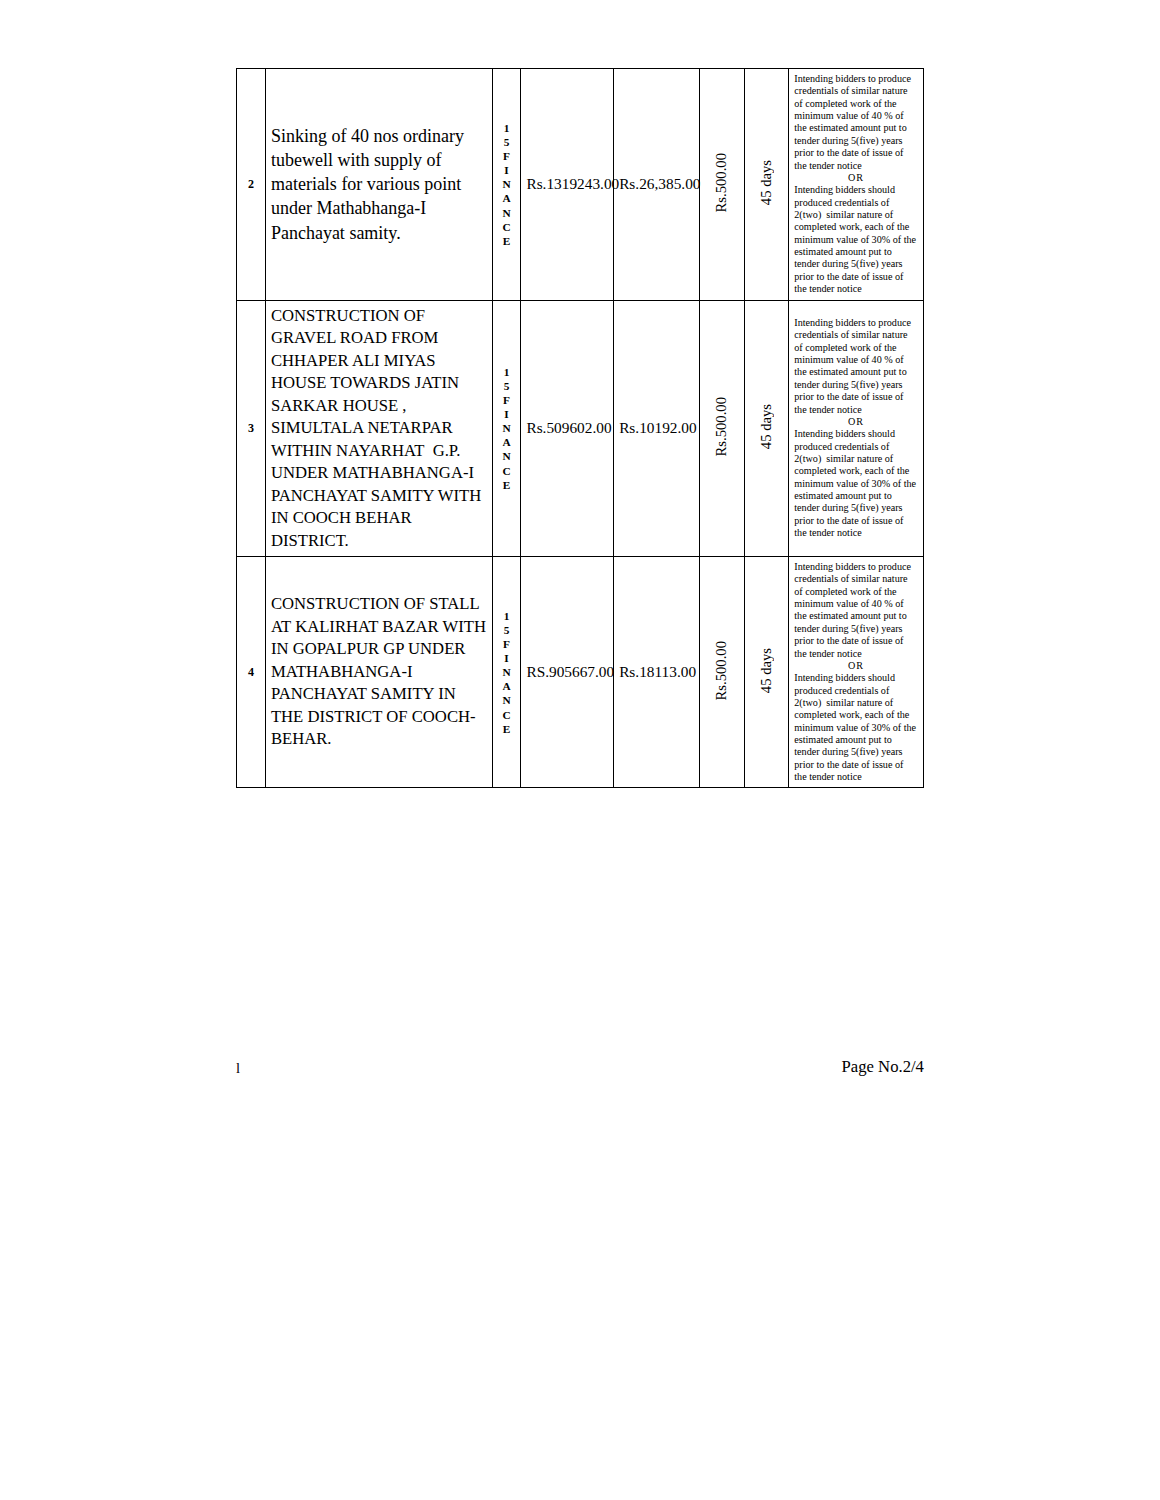| 2 | Sinking of 40 nos ordinary tubewell with supply of materials for various point under Mathabhanga-I Panchayat samity. | 1 5 F I N A N C E | Rs.1319243.00 | Rs.26,385.00 | Rs.500.00 | 45 days | Intending bidders to produce credentials of similar nature of completed work of the minimum value of 40 % of the estimated amount put to tender during 5(five) years prior to the date of issue of the tender notice OR Intending bidders should produced credentials of 2(two) similar nature of completed work, each of the minimum value of 30% of the estimated amount put to tender during 5(five) years prior to the date of issue of the tender notice |
| 3 | CONSTRUCTION OF GRAVEL ROAD FROM CHHAPER ALI MIYAS HOUSE TOWARDS JATIN SARKAR HOUSE , SIMULTALA NETARPAR WITHIN NAYARHAT G.P. UNDER MATHABHANGA-I PANCHAYAT SAMITY WITH IN COOCH BEHAR DISTRICT. | 1 5 F I N A N C E | Rs.509602.00 | Rs.10192.00 | Rs.500.00 | 45 days | Intending bidders to produce credentials of similar nature of completed work of the minimum value of 40 % of the estimated amount put to tender during 5(five) years prior to the date of issue of the tender notice OR Intending bidders should produced credentials of 2(two) similar nature of completed work, each of the minimum value of 30% of the estimated amount put to tender during 5(five) years prior to the date of issue of the tender notice |
| 4 | CONSTRUCTION OF STALL AT KALIRHAT BAZAR WITH IN GOPALPUR GP UNDER MATHABHANGA-I PANCHAYAT SAMITY IN THE DISTRICT OF COOCH-BEHAR. | 1 5 F I N A N C E | RS.905667.00 | Rs.18113.00 | Rs.500.00 | 45 days | Intending bidders to produce credentials of similar nature of completed work of the minimum value of 40 % of the estimated amount put to tender during 5(five) years prior to the date of issue of the tender notice OR Intending bidders should produced credentials of 2(two) similar nature of completed work, each of the minimum value of 30% of the estimated amount put to tender during 5(five) years prior to the date of issue of the tender notice |
l
Page No.2/4